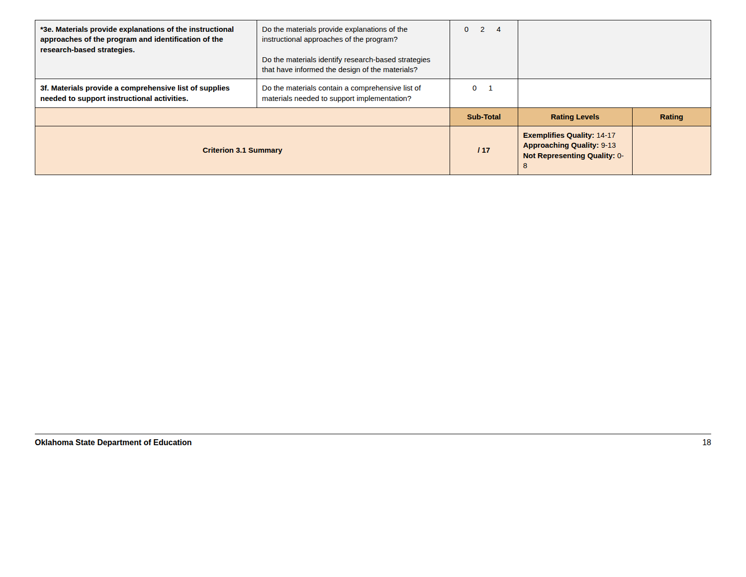| *3e. Materials provide explanations of the instructional approaches of the program and identification of the research-based strategies. | Do the materials provide explanations of the instructional approaches of the program? Do the materials identify research-based strategies that have informed the design of the materials? | 0 2 4 | |
| 3f. Materials provide a comprehensive list of supplies needed to support instructional activities. | Do the materials contain a comprehensive list of materials needed to support implementation? | 0 1 | |
| | Sub-Total | Rating Levels | Rating |
| Criterion 3.1 Summary | / 17 | Exemplifies Quality: 14-17 Approaching Quality: 9-13 Not Representing Quality: 0-8 | |
Oklahoma State Department of Education 18